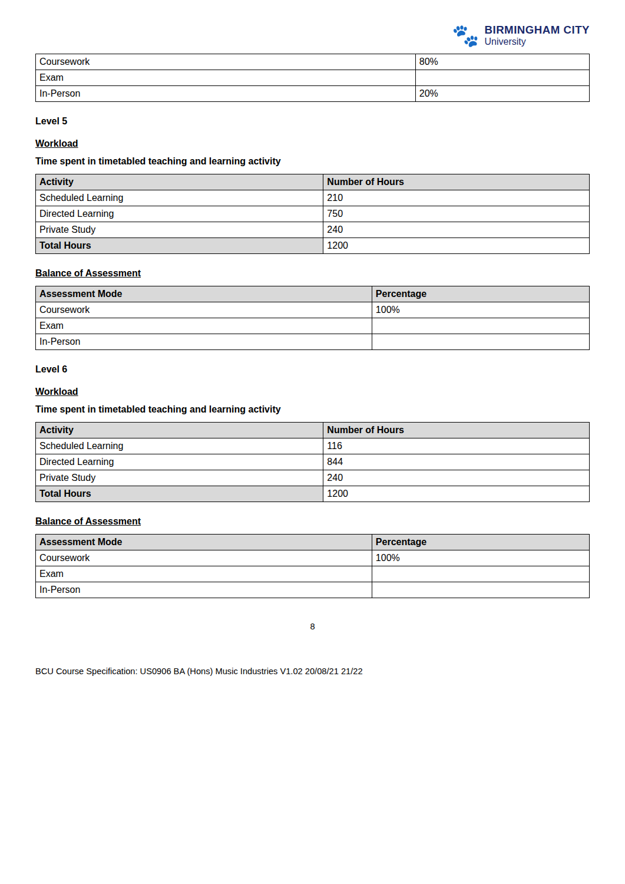🐾BIRMINGHAM CITY University
| Coursework | 80% |
| Exam | |
| In-Person | 20% |
Level 5
Workload
Time spent in timetabled teaching and learning activity
| Activity | Number of Hours |
| --- | --- |
| Scheduled Learning | 210 |
| Directed Learning | 750 |
| Private Study | 240 |
| Total Hours | 1200 |
Balance of Assessment
| Assessment Mode | Percentage |
| --- | --- |
| Coursework | 100% |
| Exam | |
| In-Person | |
Level 6
Workload
Time spent in timetabled teaching and learning activity
| Activity | Number of Hours |
| --- | --- |
| Scheduled Learning | 116 |
| Directed Learning | 844 |
| Private Study | 240 |
| Total Hours | 1200 |
Balance of Assessment
| Assessment Mode | Percentage |
| --- | --- |
| Coursework | 100% |
| Exam | |
| In-Person | |
8
BCU Course Specification: US0906 BA (Hons) Music Industries V1.02 20/08/21 21/22